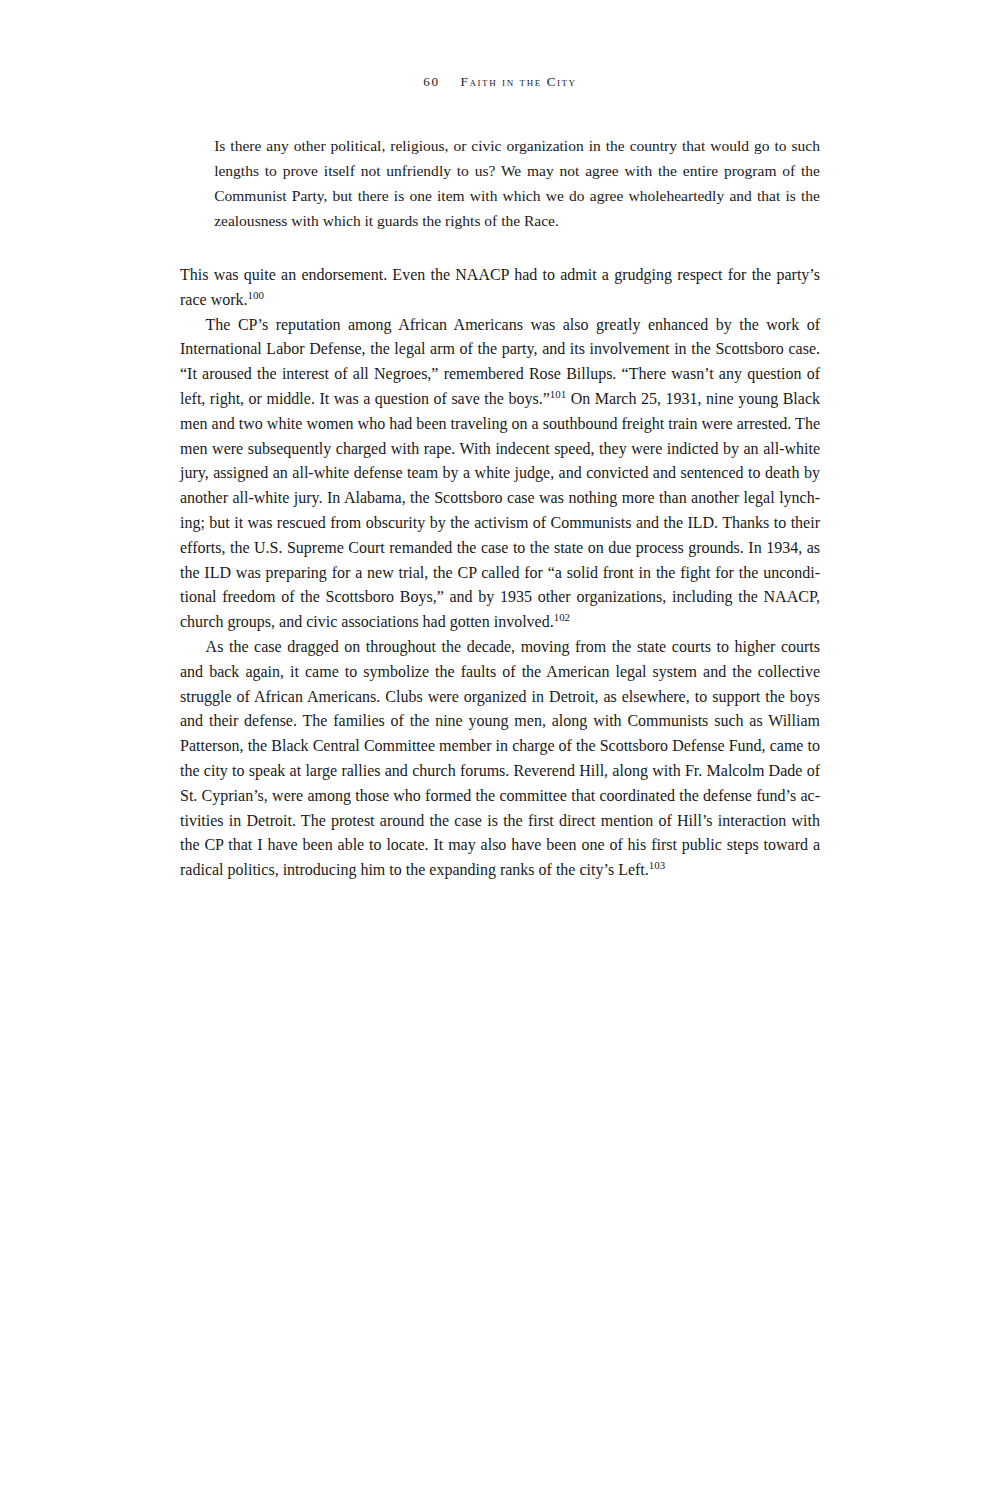60 Faith in the City
Is there any other political, religious, or civic organization in the country that would go to such lengths to prove itself not unfriendly to us? We may not agree with the entire program of the Communist Party, but there is one item with which we do agree wholeheartedly and that is the zealousness with which it guards the rights of the Race.
This was quite an endorsement. Even the NAACP had to admit a grudging respect for the party’s race work.100
The CP’s reputation among African Americans was also greatly enhanced by the work of International Labor Defense, the legal arm of the party, and its involvement in the Scottsboro case. “It aroused the interest of all Negroes,” remembered Rose Billups. “There wasn’t any question of left, right, or middle. It was a question of save the boys.”101 On March 25, 1931, nine young Black men and two white women who had been traveling on a southbound freight train were arrested. The men were subsequently charged with rape. With indecent speed, they were indicted by an all-white jury, assigned an all-white defense team by a white judge, and convicted and sentenced to death by another all-white jury. In Alabama, the Scottsboro case was nothing more than another legal lynching; but it was rescued from obscurity by the activism of Communists and the ILD. Thanks to their efforts, the U.S. Supreme Court remanded the case to the state on due process grounds. In 1934, as the ILD was preparing for a new trial, the CP called for “a solid front in the fight for the unconditional freedom of the Scottsboro Boys,” and by 1935 other organizations, including the NAACP, church groups, and civic associations had gotten involved.102
As the case dragged on throughout the decade, moving from the state courts to higher courts and back again, it came to symbolize the faults of the American legal system and the collective struggle of African Americans. Clubs were organized in Detroit, as elsewhere, to support the boys and their defense. The families of the nine young men, along with Communists such as William Patterson, the Black Central Committee member in charge of the Scottsboro Defense Fund, came to the city to speak at large rallies and church forums. Reverend Hill, along with Fr. Malcolm Dade of St. Cyprian’s, were among those who formed the committee that coordinated the defense fund’s activities in Detroit. The protest around the case is the first direct mention of Hill’s interaction with the CP that I have been able to locate. It may also have been one of his first public steps toward a radical politics, introducing him to the expanding ranks of the city’s Left.103